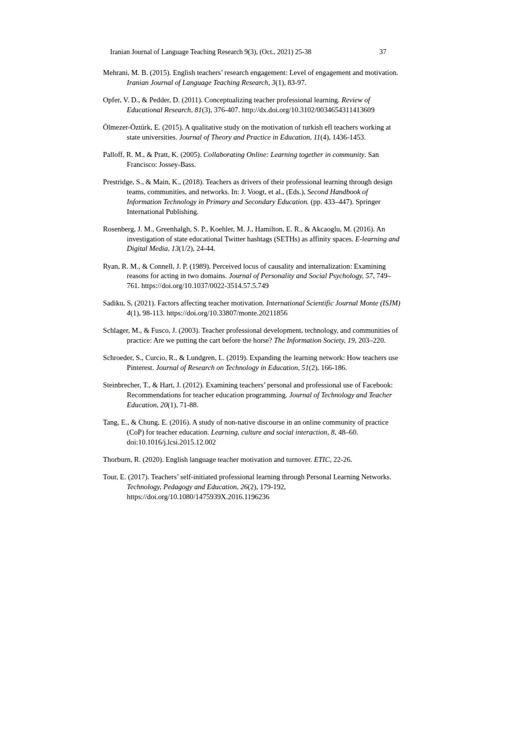Iranian Journal of Language Teaching Research 9(3), (Oct., 2021) 25-38 37
Mehrani, M. B. (2015). English teachers’ research engagement: Level of engagement and motivation. Iranian Journal of Language Teaching Research, 3(1), 83-97.
Opfer, V. D., & Pedder, D. (2011). Conceptualizing teacher professional learning. Review of Educational Research, 81(3), 376-407. http://dx.doi.org/10.3102/0034654311413609
Ölmezer-Öztürk, E. (2015). A qualitative study on the motivation of turkish efl teachers working at state universities. Journal of Theory and Practice in Education, 11(4), 1436-1453.
Palloff, R. M., & Pratt, K. (2005). Collaborating Online: Learning together in community. San Francisco: Jossey-Bass.
Prestridge, S., & Main, K., (2018). Teachers as drivers of their professional learning through design teams, communities, and networks. In: J. Voogt, et al., (Eds.), Second Handbook of Information Technology in Primary and Secondary Education. (pp. 433–447). Springer International Publishing.
Rosenberg, J. M., Greenhalgh, S. P., Koehler, M. J., Hamilton, E. R., & Akcaoglu, M. (2016). An investigation of state educational Twitter hashtags (SETHs) as affinity spaces. E-learning and Digital Media, 13(1/2), 24-44.
Ryan, R. M., & Connell, J. P. (1989). Perceived locus of causality and internalization: Examining reasons for acting in two domains. Journal of Personality and Social Psychology, 57, 749–761. https://doi.org/10.1037/0022-3514.57.5.749
Sadiku, S, (2021). Factors affecting teacher motivation. International Scientific Journal Monte (ISJM) 4(1), 98-113. https://doi.org/10.33807/monte.20211856
Schlager, M., & Fusco, J. (2003). Teacher professional development, technology, and communities of practice: Are we putting the cart before the horse? The Information Society, 19, 203–220.
Schroeder, S., Curcio, R., & Lundgren, L. (2019). Expanding the learning network: How teachers use Pinterest. Journal of Research on Technology in Education, 51(2), 166-186.
Steinbrecher, T., & Hart, J. (2012). Examining teachers’ personal and professional use of Facebook: Recommendations for teacher education programming. Journal of Technology and Teacher Education, 20(1), 71-88.
Tang, E., & Chung, E. (2016). A study of non-native discourse in an online community of practice (CoP) for teacher education. Learning, culture and social interaction, 8, 48–60. doi:10.1016/j.lcsi.2015.12.002
Thorburn, R. (2020). English language teacher motivation and turnover. ETIC, 22-26.
Tour, E. (2017). Teachers’ self-initiated professional learning through Personal Learning Networks. Technology, Pedagogy and Education, 26(2), 179-192, https://doi.org/10.1080/1475939X.2016.1196236